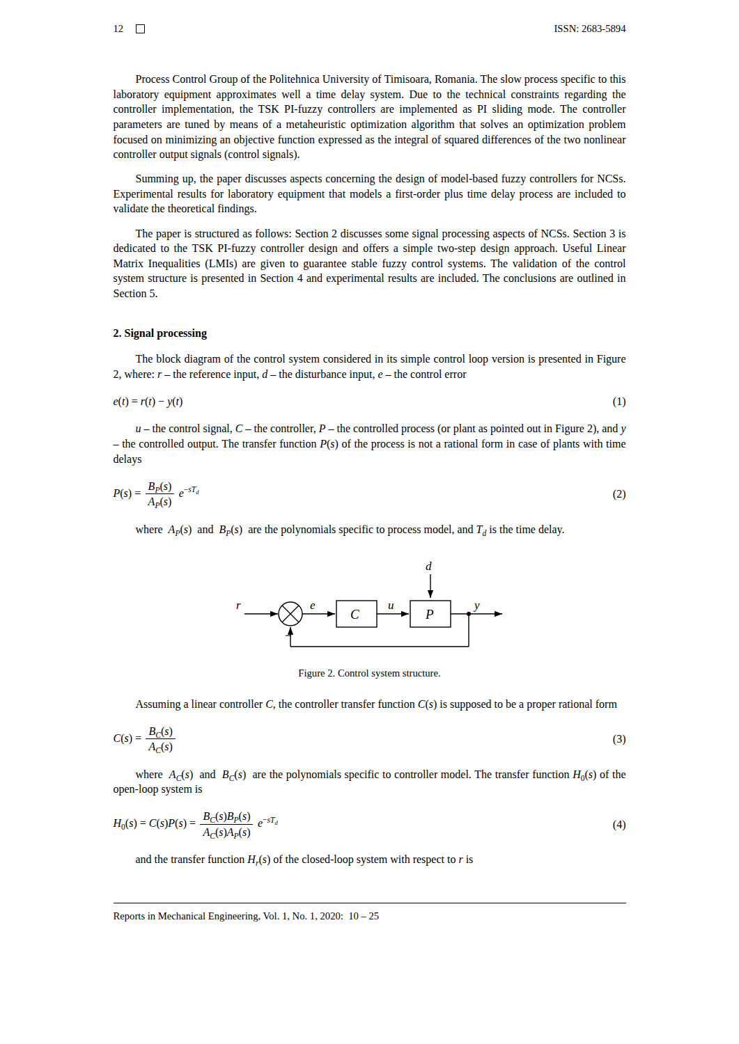12
ISSN: 2683-5894
Process Control Group of the Politehnica University of Timisoara, Romania. The slow process specific to this laboratory equipment approximates well a time delay system. Due to the technical constraints regarding the controller implementation, the TSK PI-fuzzy controllers are implemented as PI sliding mode. The controller parameters are tuned by means of a metaheuristic optimization algorithm that solves an optimization problem focused on minimizing an objective function expressed as the integral of squared differences of the two nonlinear controller output signals (control signals).
Summing up, the paper discusses aspects concerning the design of model-based fuzzy controllers for NCSs. Experimental results for laboratory equipment that models a first-order plus time delay process are included to validate the theoretical findings.
The paper is structured as follows: Section 2 discusses some signal processing aspects of NCSs. Section 3 is dedicated to the TSK PI-fuzzy controller design and offers a simple two-step design approach. Useful Linear Matrix Inequalities (LMIs) are given to guarantee stable fuzzy control systems. The validation of the control system structure is presented in Section 4 and experimental results are included. The conclusions are outlined in Section 5.
2. Signal processing
The block diagram of the control system considered in its simple control loop version is presented in Figure 2, where: r – the reference input, d – the disturbance input, e – the control error
e(t) = r(t) − y(t) (1)
u – the control signal, C – the controller, P – the controlled process (or plant as pointed out in Figure 2), and y – the controlled output. The transfer function P(s) of the process is not a rational form in case of plants with time delays
P(s) = BP(s) AP(s) e−sTd (2)
where AP(s) and BP(s) are the polynomials specific to process model, and Td is the time delay.
r − e C u P d y
Figure 2. Control system structure.
Assuming a linear controller C, the controller transfer function C(s) is supposed to be a proper rational form
C(s) = BC(s) AC(s) (3)
where AC(s) and BC(s) are the polynomials specific to controller model. The transfer function H0(s) of the open-loop system is
H0(s) = C(s)P(s) = BC(s)BP(s) AC(s)AP(s) e−sTd (4)
and the transfer function Hr(s) of the closed-loop system with respect to r is
Reports in Mechanical Engineering, Vol. 1, No. 1, 2020: 10 – 25